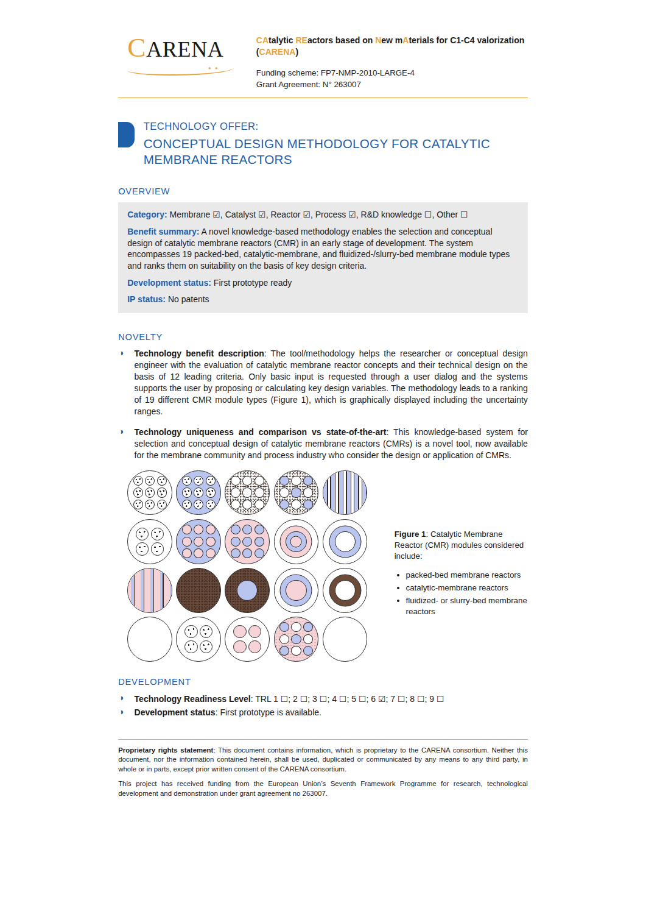CARENA
CAtalytic REactors based on New mAterials for C1-C4 valorization (CARENA)
Funding scheme: FP7-NMP-2010-LARGE-4
Grant Agreement: N° 263007
TECHNOLOGY OFFER: CONCEPTUAL DESIGN METHODOLOGY FOR CATALYTIC MEMBRANE REACTORS
OVERVIEW
Category: Membrane ☑, Catalyst ☑, Reactor ☑, Process ☑, R&D knowledge ☐, Other ☐
Benefit summary: A novel knowledge-based methodology enables the selection and conceptual design of catalytic membrane reactors (CMR) in an early stage of development. The system encompasses 19 packed-bed, catalytic-membrane, and fluidized-/slurry-bed membrane module types and ranks them on suitability on the basis of key design criteria.
Development status: First prototype ready
IP status: No patents
NOVELTY
Technology benefit description: The tool/methodology helps the researcher or conceptual design engineer with the evaluation of catalytic membrane reactor concepts and their technical design on the basis of 12 leading criteria. Only basic input is requested through a user dialog and the systems supports the user by proposing or calculating key design variables. The methodology leads to a ranking of 19 different CMR module types (Figure 1), which is graphically displayed including the uncertainty ranges.
Technology uniqueness and comparison vs state-of-the-art: This knowledge-based system for selection and conceptual design of catalytic membrane reactors (CMRs) is a novel tool, now available for the membrane community and process industry who consider the design or application of CMRs.
Figure 1: Catalytic Membrane Reactor (CMR) modules considered include:
packed-bed membrane reactors
catalytic-membrane reactors
fluidized- or slurry-bed membrane reactors
DEVELOPMENT
Technology Readiness Level: TRL 1 ☐; 2 ☐; 3 ☐; 4 ☐; 5 ☐; 6 ☑; 7 ☐; 8 ☐; 9 ☐
Development status: First prototype is available.
Proprietary rights statement: This document contains information, which is proprietary to the CARENA consortium. Neither this document, nor the information contained herein, shall be used, duplicated or communicated by any means to any third party, in whole or in parts, except prior written consent of the CARENA consortium.
This project has received funding from the European Union’s Seventh Framework Programme for research, technological development and demonstration under grant agreement no 263007.